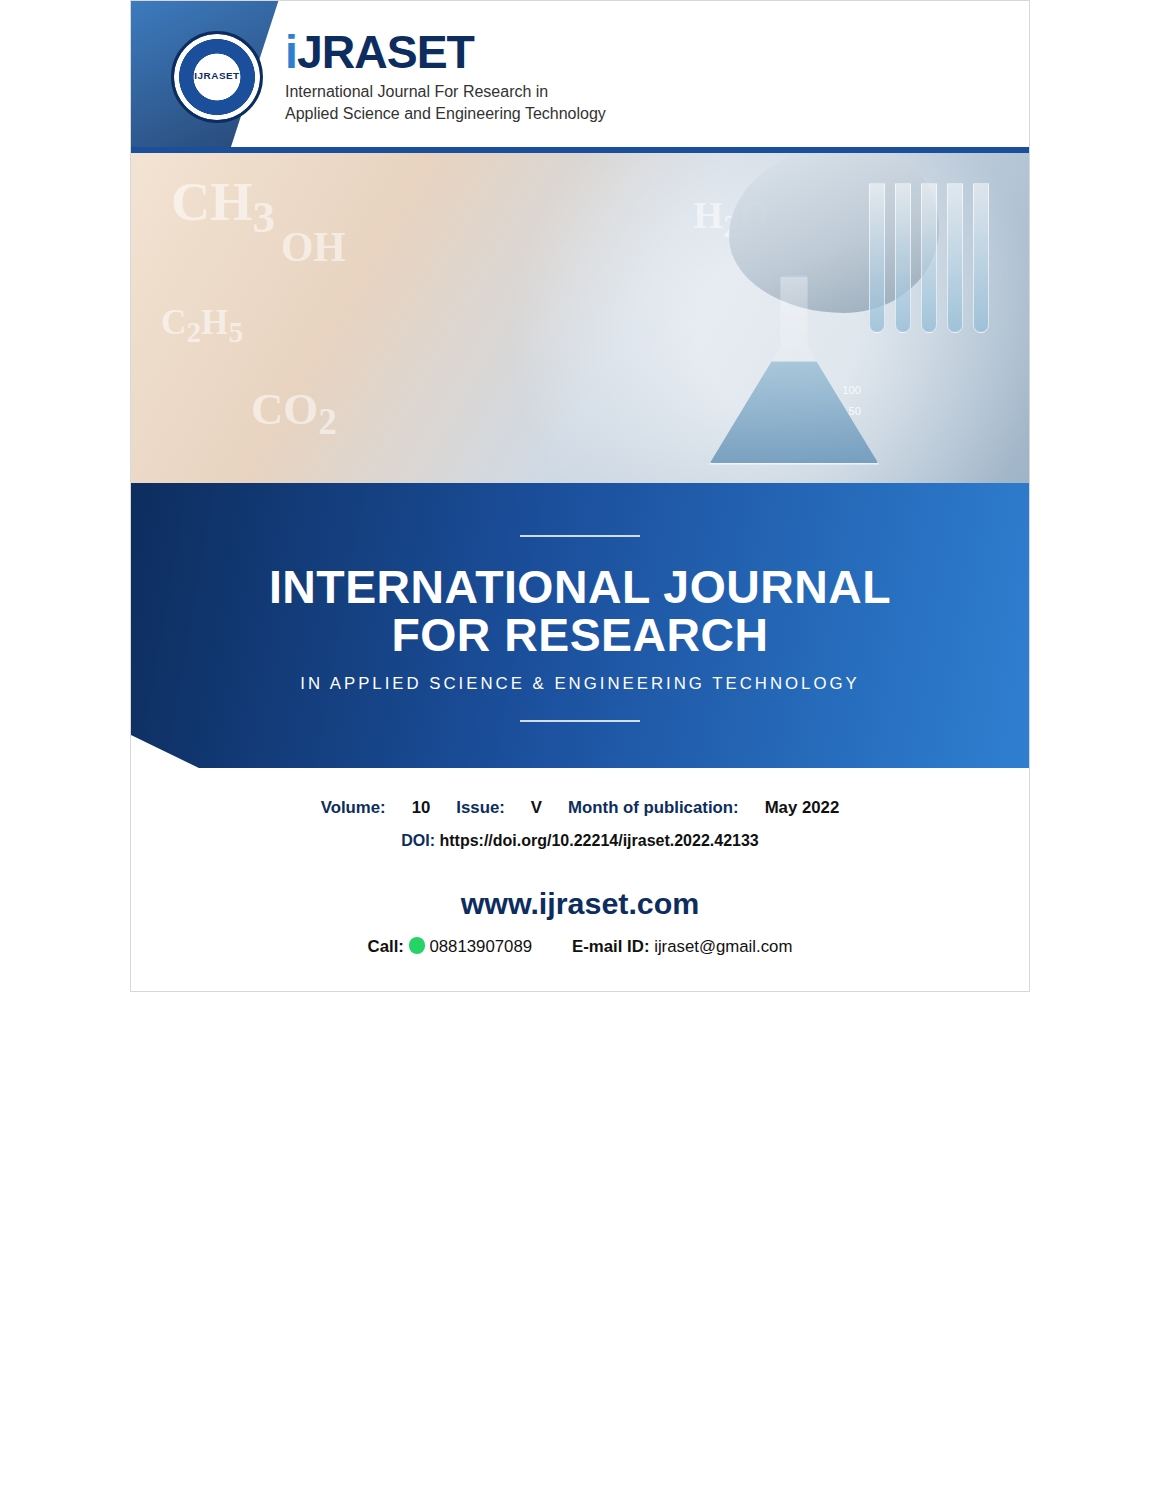IJRASET
i JRASET
International Journal For Research in
Applied Science and Engineering Technology
CH3 OH C2H5 CO2 H2O
100
50
International Journal
For Research
In Applied Science & Engineering Technology
Volume:
10
Issue:
V
Month of publication:
May 2022
DOI: https://doi.org/10.22214/ijraset.2022.42133
www.ijraset.com
Call: 08813907089 E-mail ID: ijraset@gmail.com